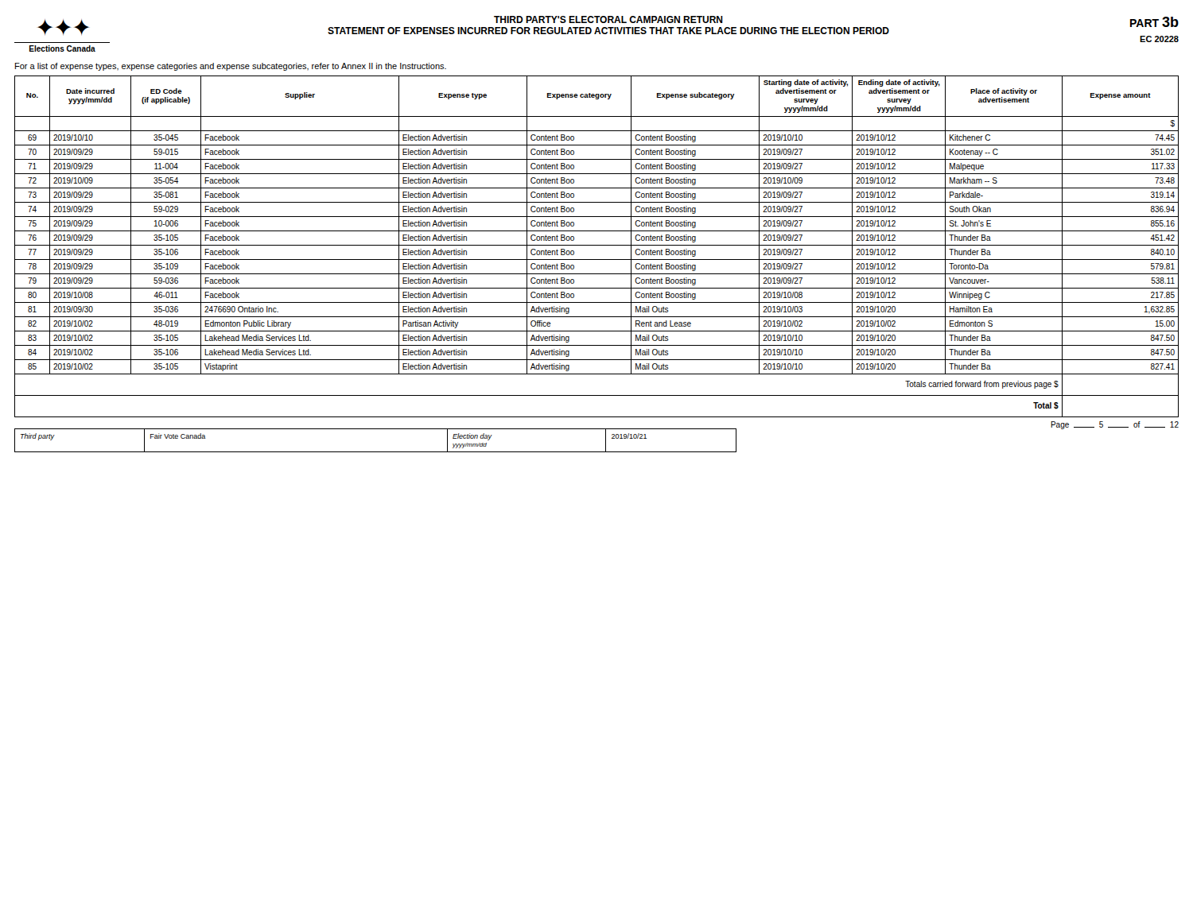✦✦✦ Elections Canada
THIRD PARTY'S ELECTORAL CAMPAIGN RETURN
Statement of expenses incurred for regulated activities that take place during the election period
PART 3b
EC 20228
For a list of expense types, expense categories and expense subcategories, refer to Annex II in the Instructions.
| No. | Date incurred yyyy/mm/dd | ED Code (if applicable) | Supplier | Expense type | Expense category | Expense subcategory | Starting date of activity, advertisement or survey yyyy/mm/dd | Ending date of activity, advertisement or survey yyyy/mm/dd | Place of activity or advertisement | Expense amount |
| --- | --- | --- | --- | --- | --- | --- | --- | --- | --- | --- |
| | | | | | | | | | | $ |
| 69 | 2019/10/10 | 35-045 | Facebook | Election Advertisin | Content Boo | Content Boosting | 2019/10/10 | 2019/10/12 | Kitchener C | 74.45 |
| 70 | 2019/09/29 | 59-015 | Facebook | Election Advertisin | Content Boo | Content Boosting | 2019/09/27 | 2019/10/12 | Kootenay -- C | 351.02 |
| 71 | 2019/09/29 | 11-004 | Facebook | Election Advertisin | Content Boo | Content Boosting | 2019/09/27 | 2019/10/12 | Malpeque | 117.33 |
| 72 | 2019/10/09 | 35-054 | Facebook | Election Advertisin | Content Boo | Content Boosting | 2019/10/09 | 2019/10/12 | Markham -- S | 73.48 |
| 73 | 2019/09/29 | 35-081 | Facebook | Election Advertisin | Content Boo | Content Boosting | 2019/09/27 | 2019/10/12 | Parkdale- | 319.14 |
| 74 | 2019/09/29 | 59-029 | Facebook | Election Advertisin | Content Boo | Content Boosting | 2019/09/27 | 2019/10/12 | South Okan | 836.94 |
| 75 | 2019/09/29 | 10-006 | Facebook | Election Advertisin | Content Boo | Content Boosting | 2019/09/27 | 2019/10/12 | St. John's E | 855.16 |
| 76 | 2019/09/29 | 35-105 | Facebook | Election Advertisin | Content Boo | Content Boosting | 2019/09/27 | 2019/10/12 | Thunder Ba | 451.42 |
| 77 | 2019/09/29 | 35-106 | Facebook | Election Advertisin | Content Boo | Content Boosting | 2019/09/27 | 2019/10/12 | Thunder Ba | 840.10 |
| 78 | 2019/09/29 | 35-109 | Facebook | Election Advertisin | Content Boo | Content Boosting | 2019/09/27 | 2019/10/12 | Toronto-Da | 579.81 |
| 79 | 2019/09/29 | 59-036 | Facebook | Election Advertisin | Content Boo | Content Boosting | 2019/09/27 | 2019/10/12 | Vancouver- | 538.11 |
| 80 | 2019/10/08 | 46-011 | Facebook | Election Advertisin | Content Boo | Content Boosting | 2019/10/08 | 2019/10/12 | Winnipeg C | 217.85 |
| 81 | 2019/09/30 | 35-036 | 2476690 Ontario Inc. | Election Advertisin | Advertising | Mail Outs | 2019/10/03 | 2019/10/20 | Hamilton Ea | 1,632.85 |
| 82 | 2019/10/02 | 48-019 | Edmonton Public Library | Partisan Activity | Office | Rent and Lease | 2019/10/02 | 2019/10/02 | Edmonton S | 15.00 |
| 83 | 2019/10/02 | 35-105 | Lakehead Media Services Ltd. | Election Advertisin | Advertising | Mail Outs | 2019/10/10 | 2019/10/20 | Thunder Ba | 847.50 |
| 84 | 2019/10/02 | 35-106 | Lakehead Media Services Ltd. | Election Advertisin | Advertising | Mail Outs | 2019/10/10 | 2019/10/20 | Thunder Ba | 847.50 |
| 85 | 2019/10/02 | 35-105 | Vistaprint | Election Advertisin | Advertising | Mail Outs | 2019/10/10 | 2019/10/20 | Thunder Ba | 827.41 |
| Totals carried forward from previous page $ | |
| Total $ | |
| Third party | Fair Vote Canada | Election day yyyy/mm/dd | 2019/10/21 |
Page 5 of 12